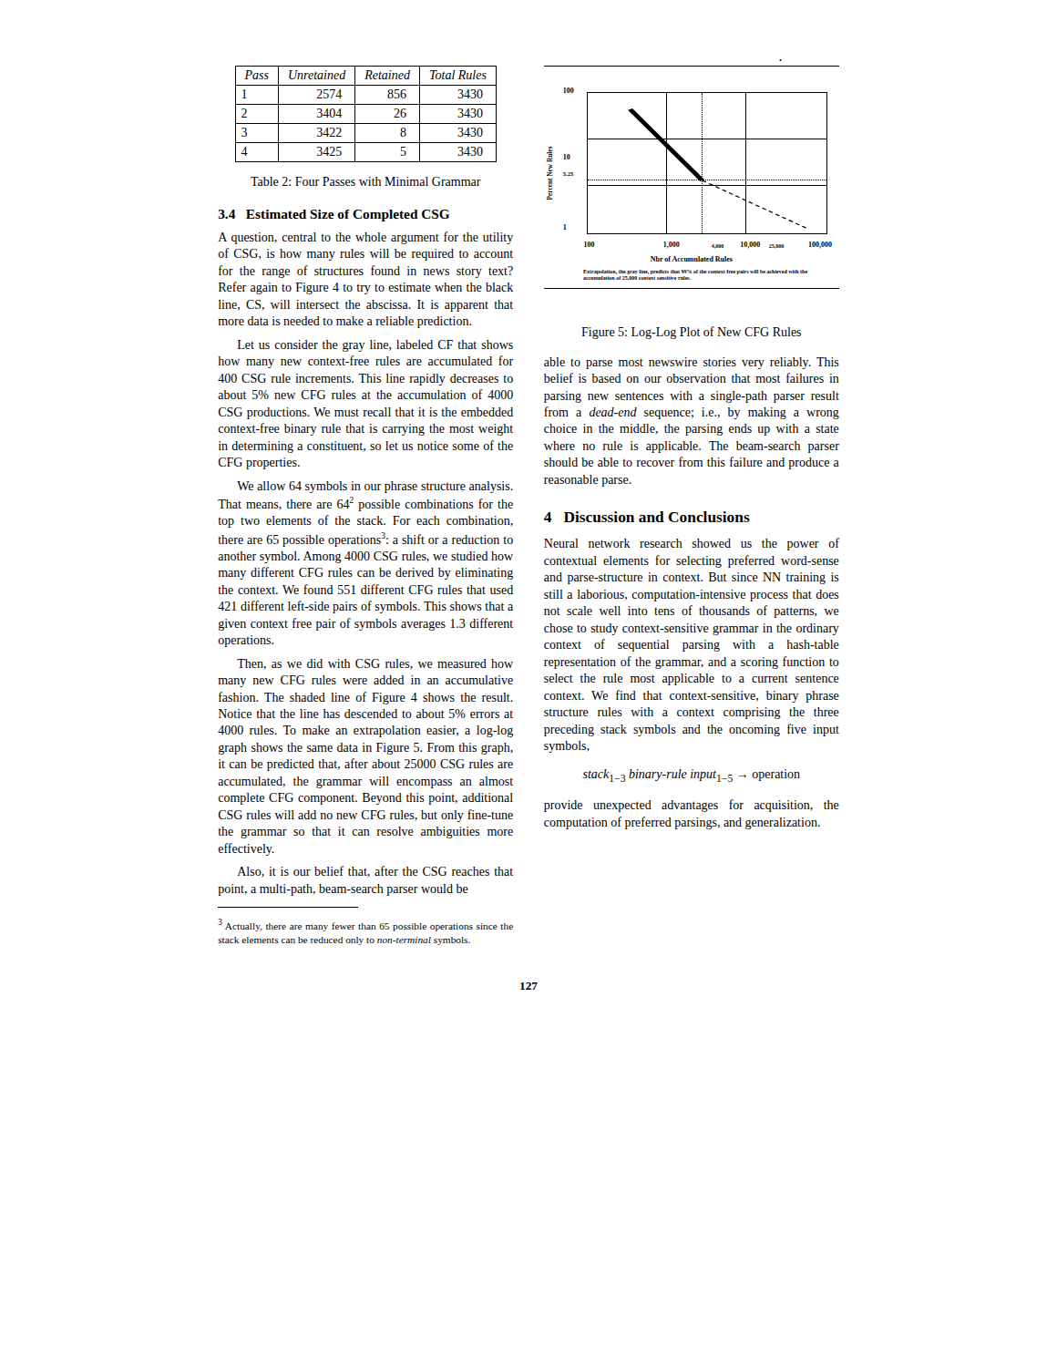.
| Pass | Unretained | Retained | Total Rules |
| --- | --- | --- | --- |
| 1 | 2574 | 856 | 3430 |
| 2 | 3404 | 26 | 3430 |
| 3 | 3422 | 8 | 3430 |
| 4 | 3425 | 5 | 3430 |
Table 2: Four Passes with Minimal Grammar
3.4 Estimated Size of Completed CSG
A question, central to the whole argument for the utility of CSG, is how many rules will be required to account for the range of structures found in news story text? Refer again to Figure 4 to try to estimate when the black line, CS, will intersect the abscissa. It is apparent that more data is needed to make a reliable prediction.
Let us consider the gray line, labeled CF that shows how many new context-free rules are accumulated for 400 CSG rule increments. This line rapidly decreases to about 5% new CFG rules at the accumulation of 4000 CSG productions. We must recall that it is the embedded context-free binary rule that is carrying the most weight in determining a constituent, so let us notice some of the CFG properties.
We allow 64 symbols in our phrase structure analysis. That means, there are 642 possible combinations for the top two elements of the stack. For each combination, there are 65 possible operations3: a shift or a reduction to another symbol. Among 4000 CSG rules, we studied how many different CFG rules can be derived by eliminating the context. We found 551 different CFG rules that used 421 different left-side pairs of symbols. This shows that a given context free pair of symbols averages 1.3 different operations.
Then, as we did with CSG rules, we measured how many new CFG rules were added in an accumulative fashion. The shaded line of Figure 4 shows the result. Notice that the line has descended to about 5% errors at 4000 rules. To make an extrapolation easier, a log-log graph shows the same data in Figure 5. From this graph, it can be predicted that, after about 25000 CSG rules are accumulated, the grammar will encompass an almost complete CFG component. Beyond this point, additional CSG rules will add no new CFG rules, but only fine-tune the grammar so that it can resolve ambiguities more effectively.
Also, it is our belief that, after the CSG reaches that point, a multi-path, beam-search parser would be
3 Actually, there are many fewer than 65 possible operations since the stack elements can be reduced only to non-terminal symbols.
Percent New Rules
100
10
5.25
1
100
1,000
4,000
10,000
25,000
100,000
Nbr of Accumulated Rules
Extrapolation, the gray line, predicts that 99% of the context free pairs will be achieved with the accumulation of 25,000 context sensitive rules.
Figure 5: Log-Log Plot of New CFG Rules
able to parse most newswire stories very reliably. This belief is based on our observation that most failures in parsing new sentences with a single-path parser result from a dead-end sequence; i.e., by making a wrong choice in the middle, the parsing ends up with a state where no rule is applicable. The beam-search parser should be able to recover from this failure and produce a reasonable parse.
4 Discussion and Conclusions
Neural network research showed us the power of contextual elements for selecting preferred word-sense and parse-structure in context. But since NN training is still a laborious, computation-intensive process that does not scale well into tens of thousands of patterns, we chose to study context-sensitive grammar in the ordinary context of sequential parsing with a hash-table representation of the grammar, and a scoring function to select the rule most applicable to a current sentence context. We find that context-sensitive, binary phrase structure rules with a context comprising the three preceding stack symbols and the oncoming five input symbols,
stack1−3 binary-rule input1−5 → operation
provide unexpected advantages for acquisition, the computation of preferred parsings, and generalization.
127